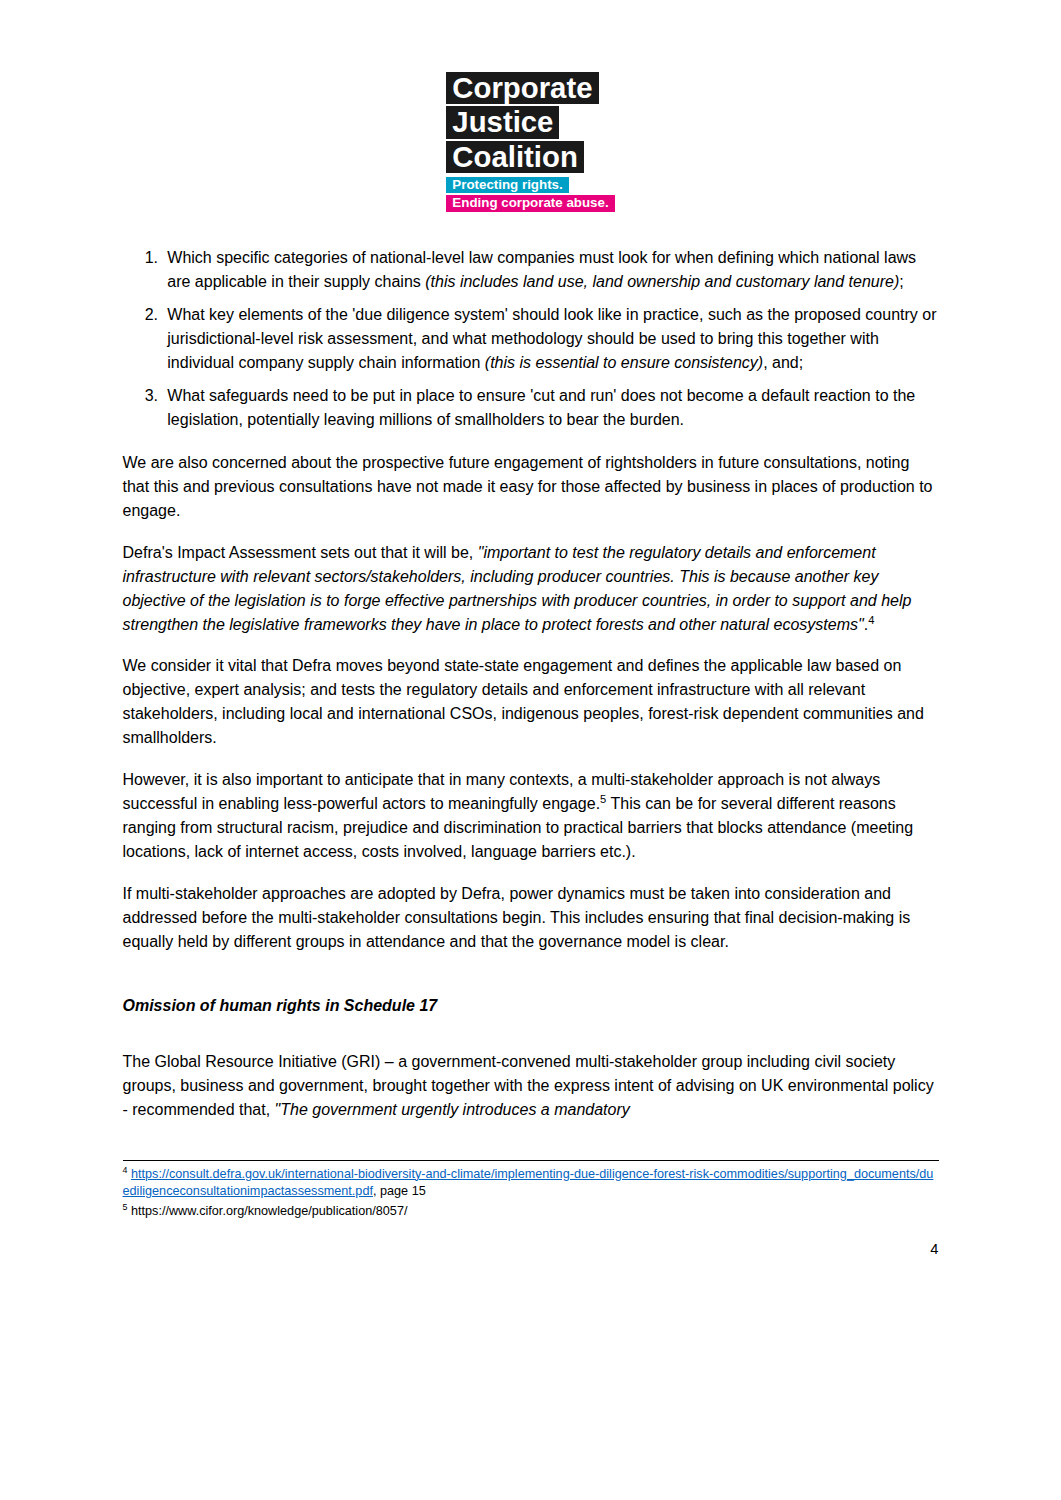Corporate Justice Coalition Protecting rights. Ending corporate abuse.
Which specific categories of national-level law companies must look for when defining which national laws are applicable in their supply chains (this includes land use, land ownership and customary land tenure);
What key elements of the 'due diligence system' should look like in practice, such as the proposed country or jurisdictional-level risk assessment, and what methodology should be used to bring this together with individual company supply chain information (this is essential to ensure consistency), and;
What safeguards need to be put in place to ensure 'cut and run' does not become a default reaction to the legislation, potentially leaving millions of smallholders to bear the burden.
We are also concerned about the prospective future engagement of rightsholders in future consultations, noting that this and previous consultations have not made it easy for those affected by business in places of production to engage.
Defra's Impact Assessment sets out that it will be, "important to test the regulatory details and enforcement infrastructure with relevant sectors/stakeholders, including producer countries. This is because another key objective of the legislation is to forge effective partnerships with producer countries, in order to support and help strengthen the legislative frameworks they have in place to protect forests and other natural ecosystems".4
We consider it vital that Defra moves beyond state-state engagement and defines the applicable law based on objective, expert analysis; and tests the regulatory details and enforcement infrastructure with all relevant stakeholders, including local and international CSOs, indigenous peoples, forest-risk dependent communities and smallholders.
However, it is also important to anticipate that in many contexts, a multi-stakeholder approach is not always successful in enabling less-powerful actors to meaningfully engage.5 This can be for several different reasons ranging from structural racism, prejudice and discrimination to practical barriers that blocks attendance (meeting locations, lack of internet access, costs involved, language barriers etc.).
If multi-stakeholder approaches are adopted by Defra, power dynamics must be taken into consideration and addressed before the multi-stakeholder consultations begin. This includes ensuring that final decision-making is equally held by different groups in attendance and that the governance model is clear.
Omission of human rights in Schedule 17
The Global Resource Initiative (GRI) – a government-convened multi-stakeholder group including civil society groups, business and government, brought together with the express intent of advising on UK environmental policy - recommended that, "The government urgently introduces a mandatory
4 https://consult.defra.gov.uk/international-biodiversity-and-climate/implementing-due-diligence-forest-risk-commodities/supporting_documents/duediligenceconsultationimpactassessment.pdf, page 15
5 https://www.cifor.org/knowledge/publication/8057/
4